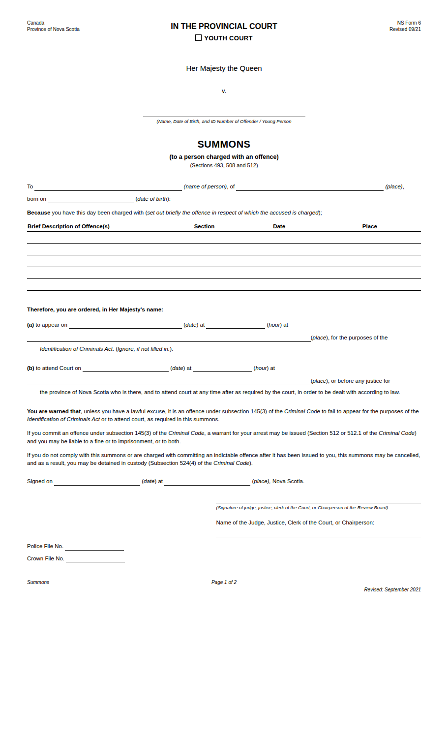Canada
Province of Nova Scotia
NS Form 6
Revised 09/21
IN THE PROVINCIAL COURT
YOUTH COURT
Her Majesty the Queen
v.
(Name, Date of Birth, and ID Number of Offender / Young Person
SUMMONS
(to a person charged with an offence)
(Sections 493, 508 and 512)
To (name of person), of (place),
born on (date of birth):
Because you have this day been charged with (set out briefly the offence in respect of which the accused is charged);
| Brief Description of Offence(s) | Section | Date | Place |
| --- | --- | --- | --- |
Therefore, you are ordered, in Her Majesty's name:
(a) to appear on (date) at (hour) at
(place), for the purposes of the
Identification of Criminals Act. (Ignore, if not filled in.).
(b) to attend Court on (date) at (hour) at
(place), or before any justice for
the province of Nova Scotia who is there, and to attend court at any time after as required by the court, in order to be dealt with according to law.
You are warned that, unless you have a lawful excuse, it is an offence under subsection 145(3) of the Criminal Code to fail to appear for the purposes of the Identification of Criminals Act or to attend court, as required in this summons.
If you commit an offence under subsection 145(3) of the Criminal Code, a warrant for your arrest may be issued (Section 512 or 512.1 of the Criminal Code) and you may be liable to a fine or to imprisonment, or to both.
If you do not comply with this summons or are charged with committing an indictable offence after it has been issued to you, this summons may be cancelled, and as a result, you may be detained in custody (Subsection 524(4) of the Criminal Code).
Signed on (date) at (place), Nova Scotia.
(Signature of judge, justice, clerk of the Court, or Chairperson of the Review Board)
Name of the Judge, Justice, Clerk of the Court, or Chairperson:
Police File No.
Crown File No.
Summons
Page 1 of 2
Revised: September 2021